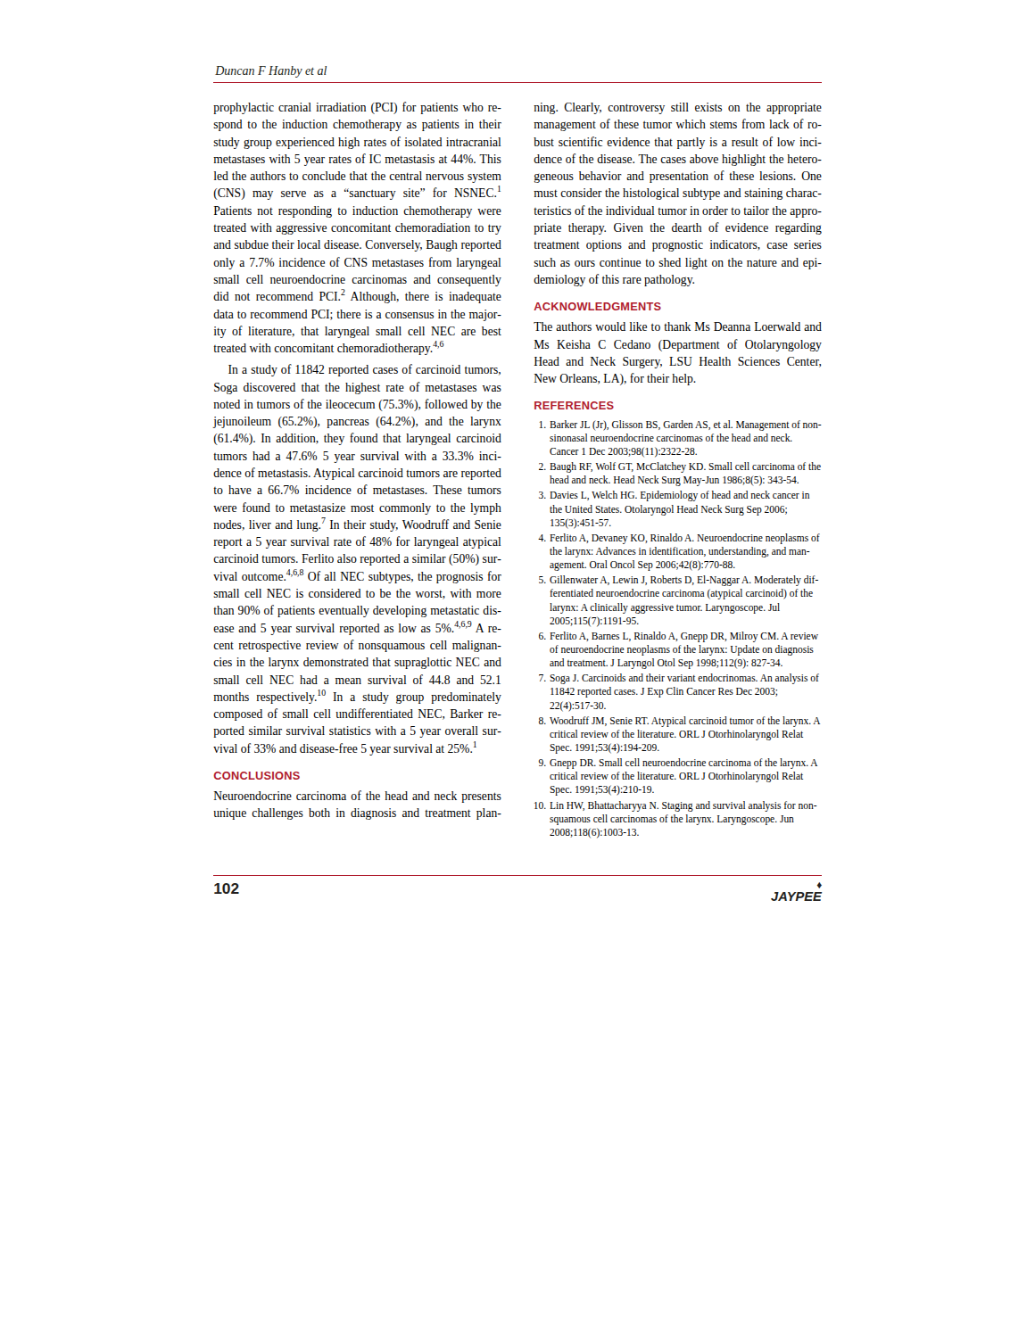Duncan F Hanby et al
prophylactic cranial irradiation (PCI) for patients who respond to the induction chemotherapy as patients in their study group experienced high rates of isolated intracranial metastases with 5 year rates of IC metastasis at 44%. This led the authors to conclude that the central nervous system (CNS) may serve as a “sanctuary site” for NSNEC.1 Patients not responding to induction chemotherapy were treated with aggressive concomitant chemoradiation to try and subdue their local disease. Conversely, Baugh reported only a 7.7% incidence of CNS metastases from laryngeal small cell neuroendocrine carcinomas and consequently did not recommend PCI.2 Although, there is inadequate data to recommend PCI; there is a consensus in the majority of literature, that laryngeal small cell NEC are best treated with concomitant chemoradiotherapy.4,6
In a study of 11842 reported cases of carcinoid tumors, Soga discovered that the highest rate of metastases was noted in tumors of the ileocecum (75.3%), followed by the jejunoileum (65.2%), pancreas (64.2%), and the larynx (61.4%). In addition, they found that laryngeal carcinoid tumors had a 47.6% 5 year survival with a 33.3% incidence of metastasis. Atypical carcinoid tumors are reported to have a 66.7% incidence of metastases. These tumors were found to metastasize most commonly to the lymph nodes, liver and lung.7 In their study, Woodruff and Senie report a 5 year survival rate of 48% for laryngeal atypical carcinoid tumors. Ferlito also reported a similar (50%) survival outcome.4,6,8 Of all NEC subtypes, the prognosis for small cell NEC is considered to be the worst, with more than 90% of patients eventually developing metastatic disease and 5 year survival reported as low as 5%.4,6,9 A recent retrospective review of nonsquamous cell malignancies in the larynx demonstrated that supraglottic NEC and small cell NEC had a mean survival of 44.8 and 52.1 months respectively.10 In a study group predominately composed of small cell undifferentiated NEC, Barker reported similar survival statistics with a 5 year overall survival of 33% and disease-free 5 year survival at 25%.1
CONCLUSIONS
Neuroendocrine carcinoma of the head and neck presents unique challenges both in diagnosis and treatment planning. Clearly, controversy still exists on the appropriate management of these tumor which stems from lack of robust scientific evidence that partly is a result of low incidence of the disease. The cases above highlight the heterogeneous behavior and presentation of these lesions. One must consider the histological subtype and staining characteristics of the individual tumor in order to tailor the appropriate therapy. Given the dearth of evidence regarding treatment options and prognostic indicators, case series such as ours continue to shed light on the nature and epidemiology of this rare pathology.
ACKNOWLEDGMENTS
The authors would like to thank Ms Deanna Loerwald and Ms Keisha C Cedano (Department of Otolaryngology Head and Neck Surgery, LSU Health Sciences Center, New Orleans, LA), for their help.
REFERENCES
Barker JL (Jr), Glisson BS, Garden AS, et al. Management of nonsinonasal neuroendocrine carcinomas of the head and neck. Cancer 1 Dec 2003;98(11):2322-28.
Baugh RF, Wolf GT, McClatchey KD. Small cell carcinoma of the head and neck. Head Neck Surg May-Jun 1986;8(5): 343-54.
Davies L, Welch HG. Epidemiology of head and neck cancer in the United States. Otolaryngol Head Neck Surg Sep 2006; 135(3):451-57.
Ferlito A, Devaney KO, Rinaldo A. Neuroendocrine neoplasms of the larynx: Advances in identification, understanding, and management. Oral Oncol Sep 2006;42(8):770-88.
Gillenwater A, Lewin J, Roberts D, El-Naggar A. Moderately differentiated neuroendocrine carcinoma (atypical carcinoid) of the larynx: A clinically aggressive tumor. Laryngoscope. Jul 2005;115(7):1191-95.
Ferlito A, Barnes L, Rinaldo A, Gnepp DR, Milroy CM. A review of neuroendocrine neoplasms of the larynx: Update on diagnosis and treatment. J Laryngol Otol Sep 1998;112(9): 827-34.
Soga J. Carcinoids and their variant endocrinomas. An analysis of 11842 reported cases. J Exp Clin Cancer Res Dec 2003; 22(4):517-30.
Woodruff JM, Senie RT. Atypical carcinoid tumor of the larynx. A critical review of the literature. ORL J Otorhinolaryngol Relat Spec. 1991;53(4):194-209.
Gnepp DR. Small cell neuroendocrine carcinoma of the larynx. A critical review of the literature. ORL J Otorhinolaryngol Relat Spec. 1991;53(4):210-19.
Lin HW, Bhattacharyya N. Staging and survival analysis for nonsquamous cell carcinomas of the larynx. Laryngoscope. Jun 2008;118(6):1003-13.
102 ♦JAYPEE